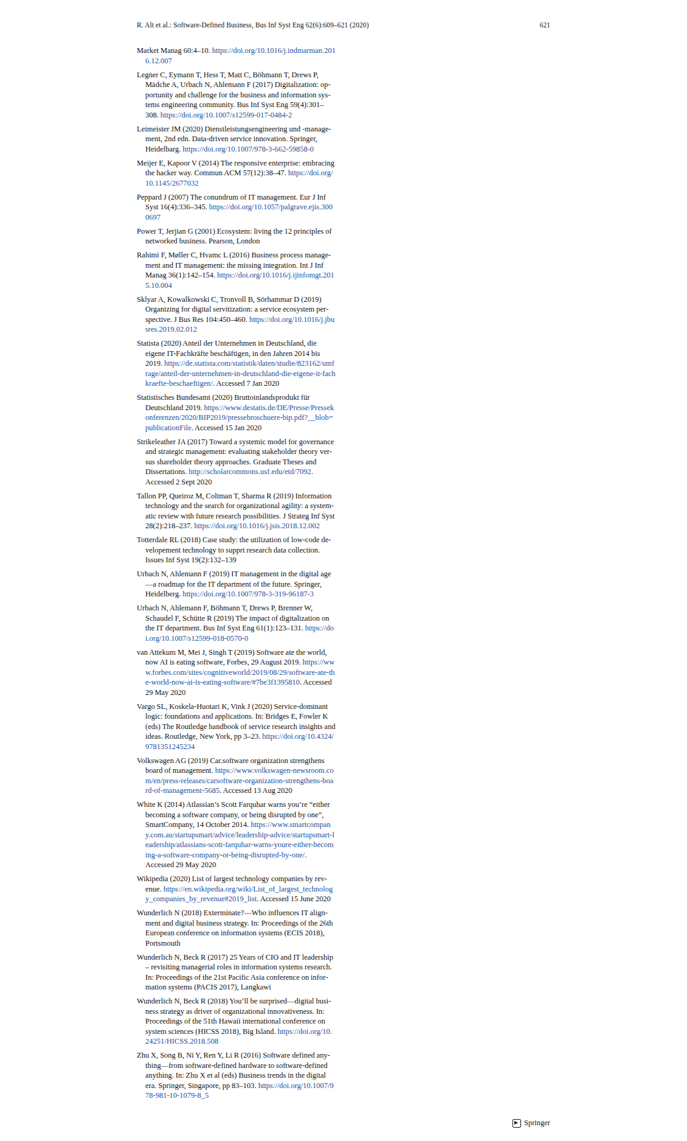R. Alt et al.: Software-Defined Business, Bus Inf Syst Eng 62(6):609–621 (2020)
621
Market Manag 60:4–10. https://doi.org/10.1016/j.indmarman.2016.12.007
Legner C, Eymann T, Hess T, Matt C, Böhmann T, Drews P, Mädche A, Urbach N, Ahlemann F (2017) Digitalization: opportunity and challenge for the business and information systems engineering community. Bus Inf Syst Eng 59(4):301–308. https://doi.org/10.1007/s12599-017-0484-2
Leimeister JM (2020) Dienstleistungsengineering und -management, 2nd edn. Data-driven service innovation. Springer, Heidelbarg. https://doi.org/10.1007/978-3-662-59858-0
Meijer E, Kapoor V (2014) The responsive enterprise: embracing the hacker way. Commun ACM 57(12):38–47. https://doi.org/10.1145/2677032
Peppard J (2007) The conundrum of IT management. Eur J Inf Syst 16(4):336–345. https://doi.org/10.1057/palgrave.ejis.3000697
Power T, Jerjian G (2001) Ecosystem: living the 12 principles of networked business. Pearson, London
Rahimi F, Møller C, Hvamc L (2016) Business process management and IT management: the missing integration. Int J Inf Manag 36(1):142–154. https://doi.org/10.1016/j.ijinfomgt.2015.10.004
Sklyar A, Kowalkowski C, Tronvoll B, Sörhammar D (2019) Organizing for digital servitization: a service ecosystem perspective. J Bus Res 104:450–460. https://doi.org/10.1016/j.jbusres.2019.02.012
Statista (2020) Anteil der Unternehmen in Deutschland, die eigene IT-Fachkräfte beschäftigen, in den Jahren 2014 bis 2019. https://de.statista.com/statistik/daten/studie/823162/umfrage/anteil-der-unternehmen-in-deutschland-die-eigene-it-fachkraefte-beschaeftigen/. Accessed 7 Jan 2020
Statistisches Bundesamt (2020) Bruttoinlandsprodukt für Deutschland 2019. https://www.destatis.de/DE/Presse/Pressekonferenzen/2020/BIP2019/pressebroschuere-bip.pdf?__blob=publicationFile. Accessed 15 Jan 2020
Strikeleather JA (2017) Toward a systemic model for governance and strategic management: evaluating stakeholder theory versus shareholder theory approaches. Graduate Theses and Dissertations. http://scholarcommons.usf.edu/etd/7092. Accessed 2 Sept 2020
Tallon PP, Queiroz M, Coltman T, Sharma R (2019) Information technology and the search for organizational agility: a systematic review with future research possibilities. J Strateg Inf Syst 28(2):218–237. https://doi.org/10.1016/j.jsis.2018.12.002
Totterdale RL (2018) Case study: the utilization of low-code developement technology to supprt research data collection. Issues Inf Syst 19(2):132–139
Urbach N, Ahlemann F (2019) IT management in the digital age—a roadmap for the IT department of the future. Springer, Heidelberg. https://doi.org/10.1007/978-3-319-96187-3
Urbach N, Ahlemann F, Böhmann T, Drews P, Brenner W, Schaudel F, Schütte R (2019) The impact of digitalization on the IT department. Bus Inf Syst Eng 61(1):123–131. https://doi.org/10.1007/s12599-018-0570-0
van Attekum M, Mei J, Singh T (2019) Software ate the world, now AI is eating software, Forbes, 29 August 2019. https://www.forbes.com/sites/cognitiveworld/2019/08/29/software-ate-the-world-now-ai-is-eating-software/#7be3f1395810. Accessed 29 May 2020
Vargo SL, Koskela-Huotari K, Vink J (2020) Service-dominant logic: foundations and applications. In: Bridges E, Fowler K (eds) The Routledge handbook of service research insights and ideas. Routledge, New York, pp 3–23. https://doi.org/10.4324/9781351245234
Volkswagen AG (2019) Car.software organization strengthens board of management. https://www.volkswagen-newsroom.com/en/press-releases/carsoftware-organization-strengthens-board-of-management-5685. Accessed 13 Aug 2020
White K (2014) Atlassian’s Scott Farquhar warns you’re “either becoming a software company, or being disrupted by one”, SmartCompany, 14 October 2014. https://www.smartcompany.com.au/startupsmart/advice/leadership-advice/startupsmart-leadership/atlassians-scott-farquhar-warns-youre-either-becoming-a-software-company-or-being-disrupted-by-one/. Accessed 29 May 2020
Wikipedia (2020) List of largest technology companies by revenue. https://en.wikipedia.org/wiki/List_of_largest_technology_companies_by_revenue#2019_list. Accessed 15 June 2020
Wunderlich N (2018) Exterminate?—Who influences IT alignment and digital business strategy. In: Proceedings of the 26th European conference on information systems (ECIS 2018), Portsmouth
Wunderlich N, Beck R (2017) 25 Years of CIO and IT leadership – revisiting managerial roles in information systems research. In: Proceedings of the 21st Pacific Asia conference on information systems (PACIS 2017), Langkawi
Wunderlich N, Beck R (2018) You’ll be surprised—digital business strategy as driver of organizational innovativeness. In: Proceedings of the 51th Hawaii international conference on system sciences (HICSS 2018), Big Island. https://doi.org/10.24251/HICSS.2018.508
Zhu X, Song B, Ni Y, Ren Y, Li R (2016) Software defined anything—from software-defined hardware to software-defined anything. In: Zhu X et al (eds) Business trends in the digital era. Springer, Singapore, pp 83–103. https://doi.org/10.1007/978-981-10-1079-8_5
Springer